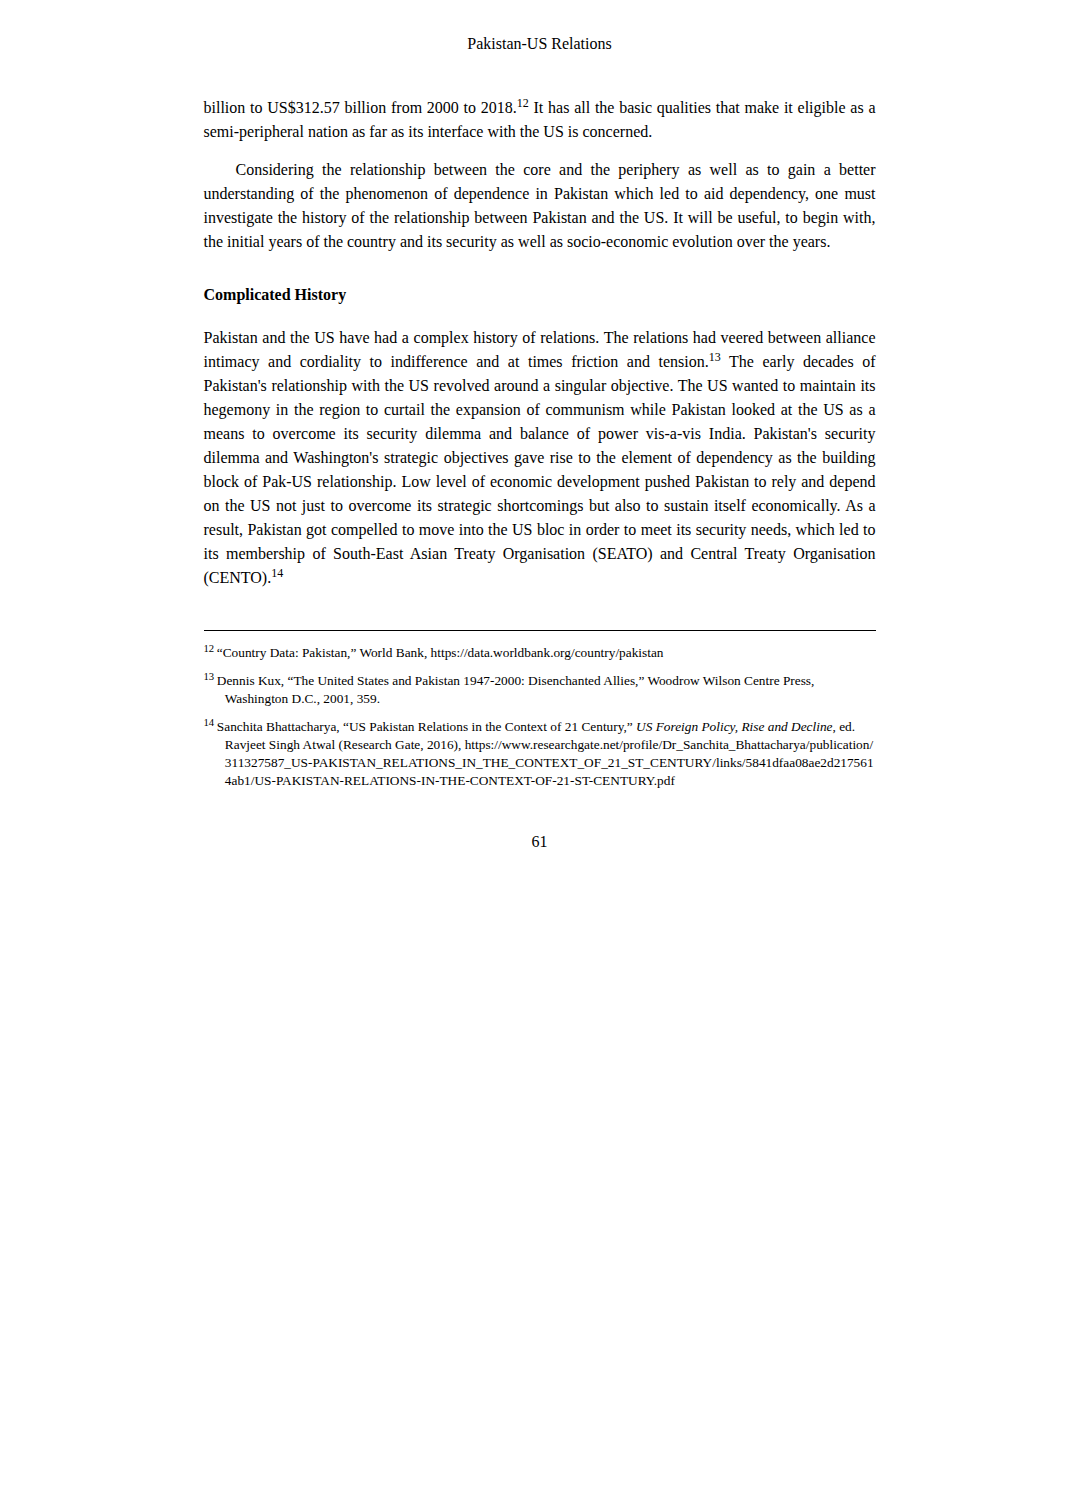Pakistan-US Relations
billion to US$312.57 billion from 2000 to 2018.12 It has all the basic qualities that make it eligible as a semi-peripheral nation as far as its interface with the US is concerned.
Considering the relationship between the core and the periphery as well as to gain a better understanding of the phenomenon of dependence in Pakistan which led to aid dependency, one must investigate the history of the relationship between Pakistan and the US. It will be useful, to begin with, the initial years of the country and its security as well as socio-economic evolution over the years.
Complicated History
Pakistan and the US have had a complex history of relations. The relations had veered between alliance intimacy and cordiality to indifference and at times friction and tension.13 The early decades of Pakistan's relationship with the US revolved around a singular objective. The US wanted to maintain its hegemony in the region to curtail the expansion of communism while Pakistan looked at the US as a means to overcome its security dilemma and balance of power vis-a-vis India. Pakistan's security dilemma and Washington's strategic objectives gave rise to the element of dependency as the building block of Pak-US relationship. Low level of economic development pushed Pakistan to rely and depend on the US not just to overcome its strategic shortcomings but also to sustain itself economically. As a result, Pakistan got compelled to move into the US bloc in order to meet its security needs, which led to its membership of South-East Asian Treaty Organisation (SEATO) and Central Treaty Organisation (CENTO).14
12“Country Data: Pakistan,” World Bank, https://data.worldbank.org/country/pakistan
13 Dennis Kux, “The United States and Pakistan 1947-2000: Disenchanted Allies,” Woodrow Wilson Centre Press, Washington D.C., 2001, 359.
14 Sanchita Bhattacharya, “US Pakistan Relations in the Context of 21 Century,” US Foreign Policy, Rise and Decline, ed. Ravjeet Singh Atwal (Research Gate, 2016), https://www.researchgate.net/profile/Dr_Sanchita_Bhattacharya/publication/311327587_US-PAKISTAN_RELATIONS_IN_THE_CONTEXT_OF_21_ST_CENTURY/links/5841dfaa08ae2d2175614ab1/US-PAKISTAN-RELATIONS-IN-THE-CONTEXT-OF-21-ST-CENTURY.pdf
61